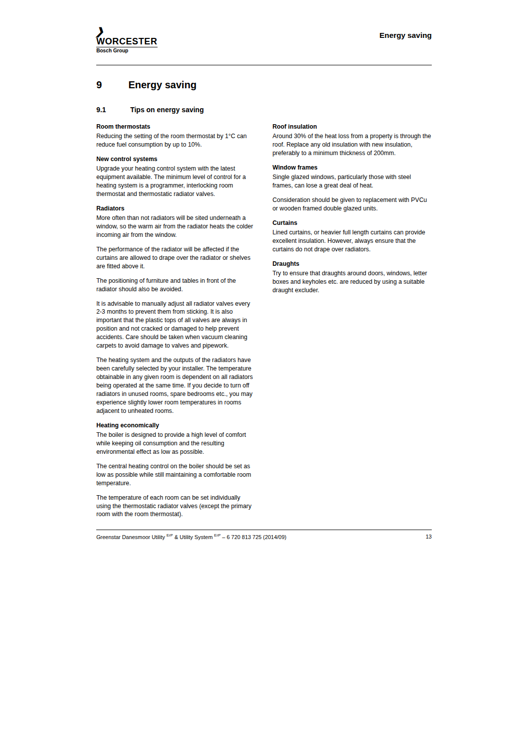❯
WORCESTER
Bosch Group
Energy saving
9 Energy saving
9.1 Tips on energy saving
Room thermostats
Reducing the setting of the room thermostat by 1°C can reduce fuel consumption by up to 10%.
New control systems
Upgrade your heating control system with the latest equipment available. The minimum level of control for a heating system is a programmer, interlocking room thermostat and thermostatic radiator valves.
Radiators
More often than not radiators will be sited underneath a window, so the warm air from the radiator heats the colder incoming air from the window.
The performance of the radiator will be affected if the curtains are allowed to drape over the radiator or shelves are fitted above it.
The positioning of furniture and tables in front of the radiator should also be avoided.
It is advisable to manually adjust all radiator valves every 2-3 months to prevent them from sticking. It is also important that the plastic tops of all valves are always in position and not cracked or damaged to help prevent accidents. Care should be taken when vacuum cleaning carpets to avoid damage to valves and pipework.
The heating system and the outputs of the radiators have been carefully selected by your installer. The temperature obtainable in any given room is dependent on all radiators being operated at the same time. If you decide to turn off radiators in unused rooms, spare bedrooms etc., you may experience slightly lower room temperatures in rooms adjacent to unheated rooms.
Heating economically
The boiler is designed to provide a high level of comfort while keeping oil consumption and the resulting environmental effect as low as possible.
The central heating control on the boiler should be set as low as possible while still maintaining a comfortable room temperature.
The temperature of each room can be set individually using the thermostatic radiator valves (except the primary room with the room thermostat).
Roof insulation
Around 30% of the heat loss from a property is through the roof. Replace any old insulation with new insulation, preferably to a minimum thickness of 200mm.
Window frames
Single glazed windows, particularly those with steel frames, can lose a great deal of heat.
Consideration should be given to replacement with PVCu or wooden framed double glazed units.
Curtains
Lined curtains, or heavier full length curtains can provide excellent insulation. However, always ensure that the curtains do not drape over radiators.
Draughts
Try to ensure that draughts around doors, windows, letter boxes and keyholes etc. are reduced by using a suitable draught excluder.
Greenstar Danesmoor Utility ErP & Utility System ErP – 6 720 813 725 (2014/09)
13